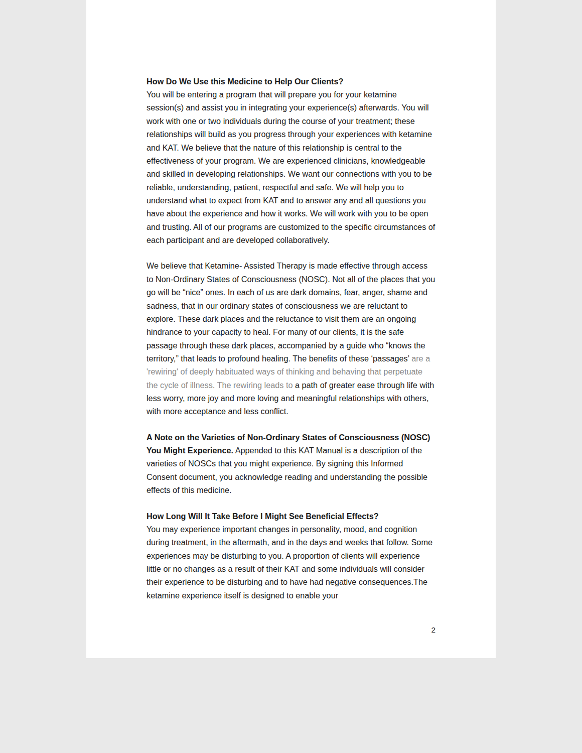How Do We Use this Medicine to Help Our Clients?
You will be entering a program that will prepare you for your ketamine session(s) and assist you in integrating your experience(s) afterwards. You will work with one or two individuals during the course of your treatment; these relationships will build as you progress through your experiences with ketamine and KAT. We believe that the nature of this relationship is central to the effectiveness of your program. We are experienced clinicians, knowledgeable and skilled in developing relationships. We want our connections with you to be reliable, understanding, patient, respectful and safe. We will help you to understand what to expect from KAT and to answer any and all questions you have about the experience and how it works. We will work with you to be open and trusting. All of our programs are customized to the specific circumstances of each participant and are developed collaboratively.
We believe that Ketamine- Assisted Therapy is made effective through access to Non-Ordinary States of Consciousness (NOSC). Not all of the places that you go will be “nice” ones. In each of us are dark domains, fear, anger, shame and sadness, that in our ordinary states of consciousness we are reluctant to explore. These dark places and the reluctance to visit them are an ongoing hindrance to your capacity to heal. For many of our clients, it is the safe passage through these dark places, accompanied by a guide who “knows the territory,” that leads to profound healing. The benefits of these ‘passages’ are a 'rewiring' of deeply habituated ways of thinking and behaving that perpetuate the cycle of illness. The rewiring leads to a path of greater ease through life with less worry, more joy and more loving and meaningful relationships with others, with more acceptance and less conflict.
A Note on the Varieties of Non-Ordinary States of Consciousness (NOSC) You Might Experience. Appended to this KAT Manual is a description of the varieties of NOSCs that you might experience. By signing this Informed Consent document, you acknowledge reading and understanding the possible effects of this medicine.
How Long Will It Take Before I Might See Beneficial Effects?
You may experience important changes in personality, mood, and cognition during treatment, in the aftermath, and in the days and weeks that follow. Some experiences may be disturbing to you. A proportion of clients will experience little or no changes as a result of their KAT and some individuals will consider their experience to be disturbing and to have had negative consequences.The ketamine experience itself is designed to enable your
2